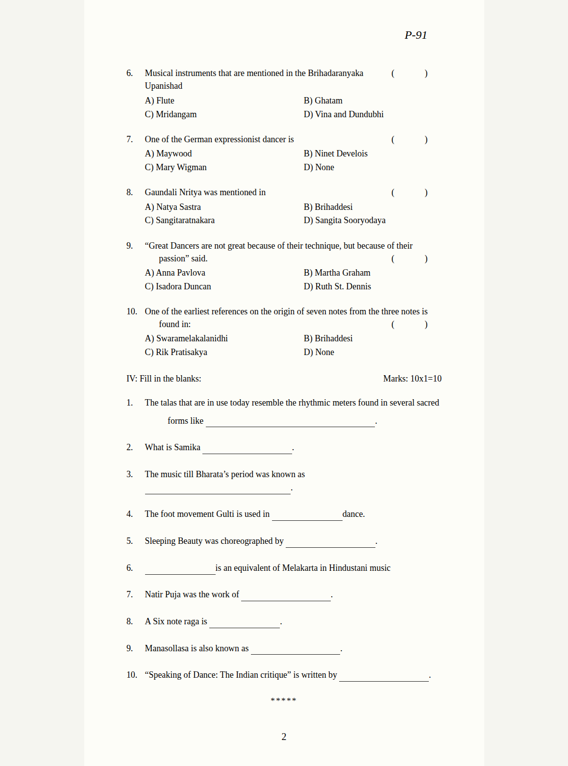P-91
6. ( ) Musical instruments that are mentioned in the Brihadaranyaka Upanishad A) Flute B) Ghatam C) Mridangam D) Vina and Dundubhi
7. ( ) One of the German expressionist dancer is A) Maywood B) Ninet Develois C) Mary Wigman D) None
8. ( ) Gaundali Nritya was mentioned in A) Natya Sastra B) Brihaddesi C) Sangitaratnakara D) Sangita Sooryodaya
9. “Great Dancers are not great because of their technique, but because of their ( ) passion” said. A) Anna Pavlova B) Martha Graham C) Isadora Duncan D) Ruth St. Dennis
10. One of the earliest references on the origin of seven notes from the three notes is ( ) found in: A) Swaramelakalanidhi B) Brihaddesi C) Rik Pratisakya D) None
IV: Fill in the blanks: Marks: 10x1=10
1. The talas that are in use today resemble the rhythmic meters found in several sacred forms like .
2. What is Samika .
3. The music till Bharata’s period was known as .
4. The foot movement Gulti is used in dance.
5. Sleeping Beauty was choreographed by .
6. is an equivalent of Melakarta in Hindustani music
7. Natir Puja was the work of .
8. A Six note raga is .
9. Manasollasa is also known as .
10. “Speaking of Dance: The Indian critique” is written by .
*****
2